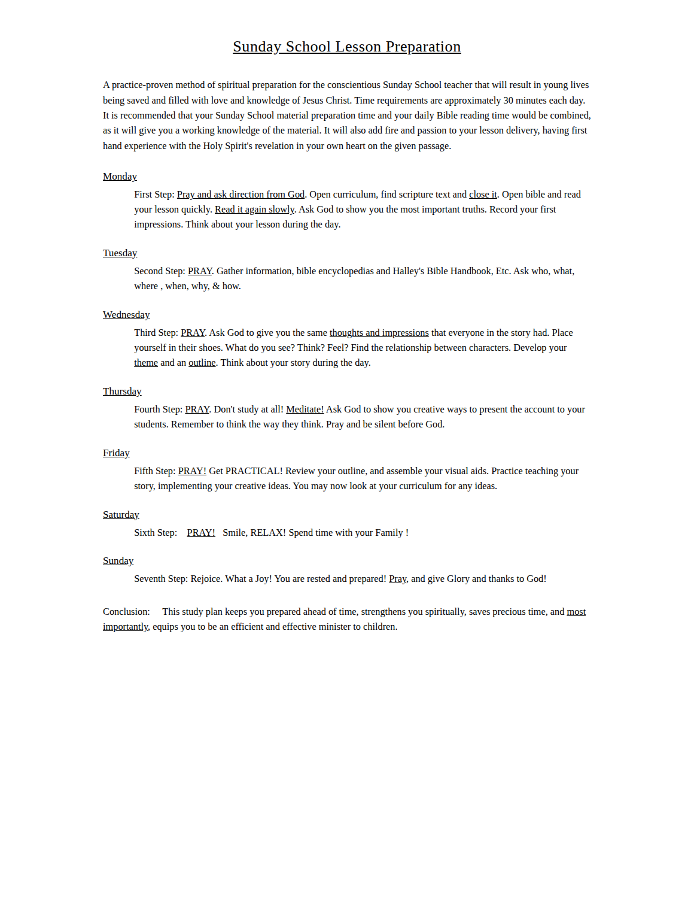Sunday School Lesson Preparation
A practice-proven method of spiritual preparation for the conscientious Sunday School teacher that will result in young lives being saved and filled with love and knowledge of Jesus Christ. Time requirements are approximately 30 minutes each day. It is recommended that your Sunday School material preparation time and your daily Bible reading time would be combined, as it will give you a working knowledge of the material. It will also add fire and passion to your lesson delivery, having first hand experience with the Holy Spirit's revelation in your own heart on the given passage.
Monday
First Step: Pray and ask direction from God. Open curriculum, find scripture text and close it. Open bible and read your lesson quickly. Read it again slowly. Ask God to show you the most important truths. Record your first impressions. Think about your lesson during the day.
Tuesday
Second Step: PRAY. Gather information, bible encyclopedias and Halley's Bible Handbook, Etc. Ask who, what, where , when, why, & how.
Wednesday
Third Step: PRAY. Ask God to give you the same thoughts and impressions that everyone in the story had. Place yourself in their shoes. What do you see? Think? Feel? Find the relationship between characters. Develop your theme and an outline. Think about your story during the day.
Thursday
Fourth Step: PRAY. Don't study at all! Meditate! Ask God to show you creative ways to present the account to your students. Remember to think the way they think. Pray and be silent before God.
Friday
Fifth Step: PRAY! Get PRACTICAL! Review your outline, and assemble your visual aids. Practice teaching your story, implementing your creative ideas. You may now look at your curriculum for any ideas.
Saturday
Sixth Step: PRAY! Smile, RELAX! Spend time with your Family !
Sunday
Seventh Step: Rejoice. What a Joy! You are rested and prepared! Pray, and give Glory and thanks to God!
Conclusion: This study plan keeps you prepared ahead of time, strengthens you spiritually, saves precious time, and most importantly, equips you to be an efficient and effective minister to children.